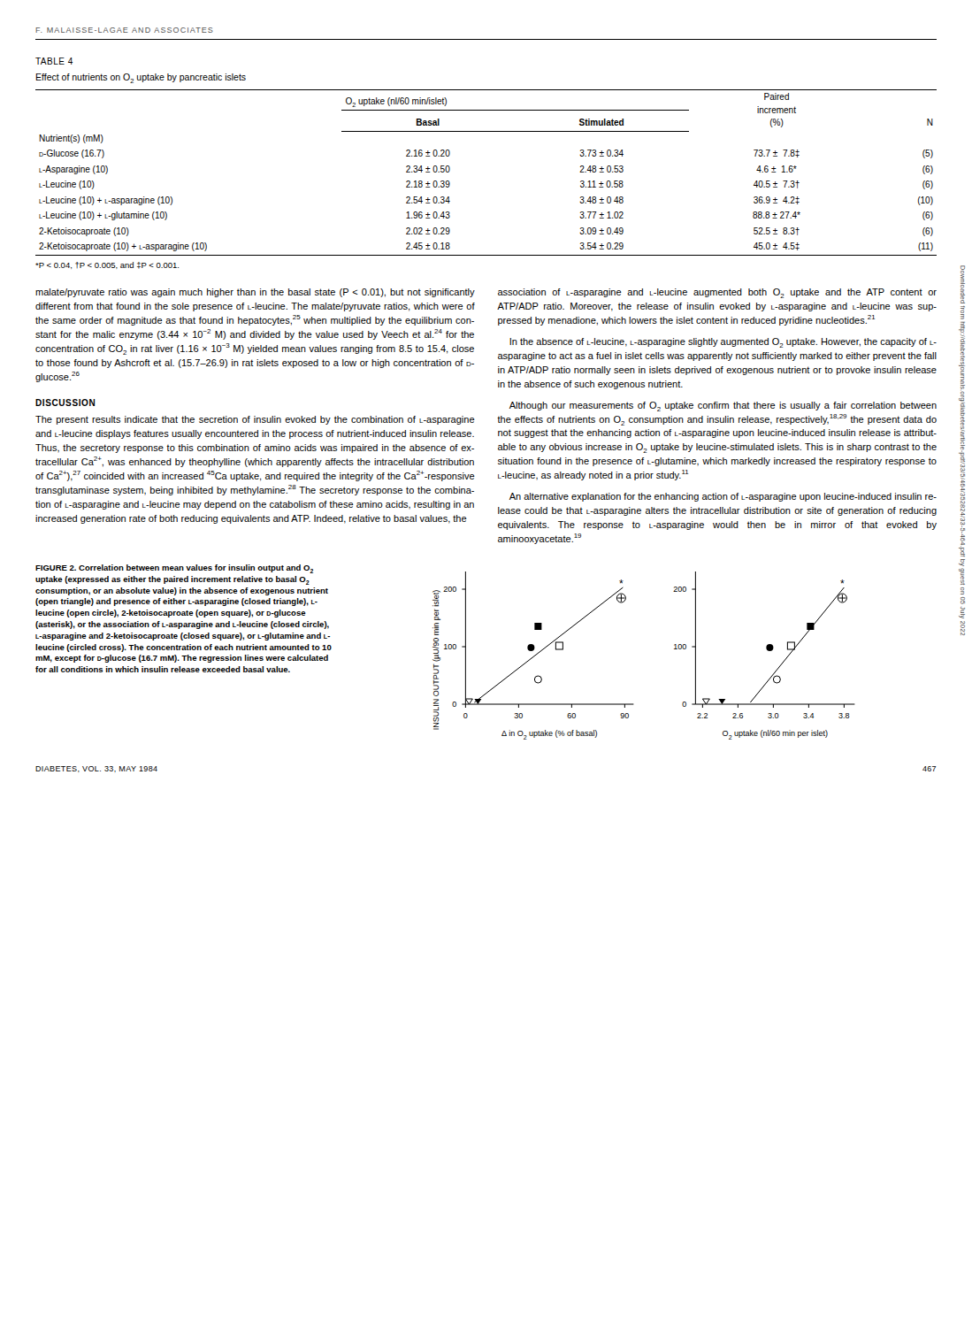F. Malaisse-Lagae and Associates
TABLE 4
Effect of nutrients on O2 uptake by pancreatic islets
| | O 2 uptake (nl/60 min/islet) | Paired increment (%) | N |
| --- | --- | --- | --- |
| Basal | Stimulated |
| Nutrient(s) (mM) | | | | |
| d -Glucose (16.7) | 2.16 ± 0.20 | 3.73 ± 0.34 | 73.7 ± 7.8‡ | (5) |
| l -Asparagine (10) | 2.34 ± 0.50 | 2.48 ± 0.53 | 4.6 ± 1.6* | (6) |
| l -Leucine (10) | 2.18 ± 0.39 | 3.11 ± 0.58 | 40.5 ± 7.3† | (6) |
| l -Leucine (10) + l -asparagine (10) | 2.54 ± 0.34 | 3.48 ± 0 48 | 36.9 ± 4.2‡ | (10) |
| l -Leucine (10) + l -glutamine (10) | 1.96 ± 0.43 | 3.77 ± 1.02 | 88.8 ± 27.4* | (6) |
| 2-Ketoisocaproate (10) | 2.02 ± 0.29 | 3.09 ± 0.49 | 52.5 ± 8.3† | (6) |
| 2-Ketoisocaproate (10) + l -asparagine (10) | 2.45 ± 0.18 | 3.54 ± 0.29 | 45.0 ± 4.5‡ | (11) |
*P < 0.04, †P < 0.005, and ‡P < 0.001.
malate/pyruvate ratio was again much higher than in the basal state (P < 0.01), but not significantly different from that found in the sole presence of l-leucine. The malate/pyruvate ratios, which were of the same order of magnitude as that found in hepatocytes,25 when multiplied by the equilibrium constant for the malic enzyme (3.44 × 10−2 M) and divided by the value used by Veech et al.24 for the concentration of CO2 in rat liver (1.16 × 10−3 M) yielded mean values ranging from 8.5 to 15.4, close to those found by Ashcroft et al. (15.7–26.9) in rat islets exposed to a low or high concentration of d-glucose.26
DISCUSSION
The present results indicate that the secretion of insulin evoked by the combination of l-asparagine and l-leucine displays features usually encountered in the process of nutrient-induced insulin release. Thus, the secretory response to this combination of amino acids was impaired in the absence of extracellular Ca2+, was enhanced by theophylline (which apparently affects the intracellular distribution of Ca2+),27 coincided with an increased 45Ca uptake, and required the integrity of the Ca2+-responsive transglutaminase system, being inhibited by methylamine.28 The secretory response to the combination of l-asparagine and l-leucine may depend on the catabolism of these amino acids, resulting in an increased generation rate of both reducing equivalents and ATP. Indeed, relative to basal values, the
association of l-asparagine and l-leucine augmented both O2 uptake and the ATP content or ATP/ADP ratio. Moreover, the release of insulin evoked by l-asparagine and l-leucine was suppressed by menadione, which lowers the islet content in reduced pyridine nucleotides.21
In the absence of l-leucine, l-asparagine slightly augmented O2 uptake. However, the capacity of l-asparagine to act as a fuel in islet cells was apparently not sufficiently marked to either prevent the fall in ATP/ADP ratio normally seen in islets deprived of exogenous nutrient or to provoke insulin release in the absence of such exogenous nutrient.
Although our measurements of O2 uptake confirm that there is usually a fair correlation between the effects of nutrients on O2 consumption and insulin release, respectively,18,29 the present data do not suggest that the enhancing action of l-asparagine upon leucine-induced insulin release is attributable to any obvious increase in O2 uptake by leucine-stimulated islets. This is in sharp contrast to the situation found in the presence of l-glutamine, which markedly increased the respiratory response to l-leucine, as already noted in a prior study.11
An alternative explanation for the enhancing action of l-asparagine upon leucine-induced insulin release could be that l-asparagine alters the intracellular distribution or site of generation of reducing equivalents. The response to l-asparagine would then be in mirror of that evoked by aminooxyacetate.19
FIGURE 2. Correlation between mean values for insulin output and O2 uptake (expressed as either the paired increment relative to basal O2 consumption, or an absolute value) in the absence of exogenous nutrient (open triangle) and presence of either l-asparagine (closed triangle), l-leucine (open circle), 2-ketoisocaproate (open square), or d-glucose (asterisk), or the association of l-asparagine and l-leucine (closed circle), l-asparagine and 2-ketoisocaproate (closed square), or l-glutamine and l-leucine (circled cross). The concentration of each nutrient amounted to 10 mM, except for d-glucose (16.7 mM). The regression lines were calculated for all conditions in which insulin release exceeded basal value.
0 100 200 0 30 60 90 * Δ in O2 uptake (% of basal) 0 100 200 2.2 2.6 3.0 3.4 3.8 * O2 uptake (nl/60 min per islet) INSULIN OUTPUT (µU/90 min per islet)
DIABETES, VOL. 33, MAY 1984 467
Downloaded from http://diabetesjournals.org/diabetes/article-pdf/33/5/464/352824/33-5-464.pdf by guest on 05 July 2022